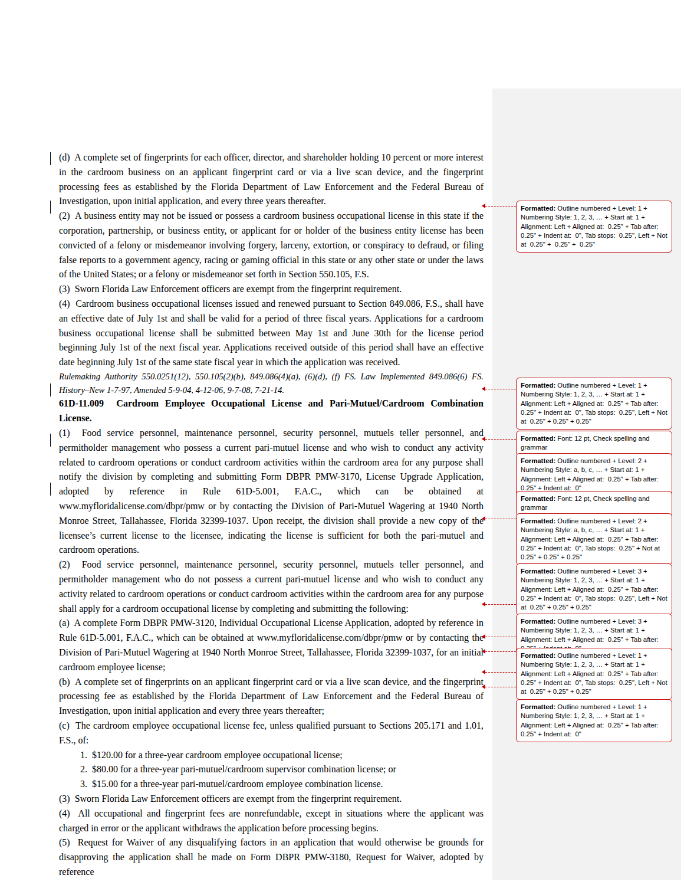(d) A complete set of fingerprints for each officer, director, and shareholder holding 10 percent or more interest in the cardroom business on an applicant fingerprint card or via a live scan device, and the fingerprint processing fees as established by the Florida Department of Law Enforcement and the Federal Bureau of Investigation, upon initial application, and every three years thereafter.
(2) A business entity may not be issued or possess a cardroom business occupational license in this state if the corporation, partnership, or business entity, or applicant for or holder of the business entity license has been convicted of a felony or misdemeanor involving forgery, larceny, extortion, or conspiracy to defraud, or filing false reports to a government agency, racing or gaming official in this state or any other state or under the laws of the United States; or a felony or misdemeanor set forth in Section 550.105, F.S.
(3) Sworn Florida Law Enforcement officers are exempt from the fingerprint requirement.
(4) Cardroom business occupational licenses issued and renewed pursuant to Section 849.086, F.S., shall have an effective date of July 1st and shall be valid for a period of three fiscal years. Applications for a cardroom business occupational license shall be submitted between May 1st and June 30th for the license period beginning July 1st of the next fiscal year. Applications received outside of this period shall have an effective date beginning July 1st of the same state fiscal year in which the application was received.
Rulemaking Authority 550.0251(12), 550.105(2)(b), 849.086(4)(a), (6)(d), (f) FS. Law Implemented 849.086(6) FS. History–New 1-7-97, Amended 5-9-04, 4-12-06, 9-7-08, 7-21-14.
61D-11.009 Cardroom Employee Occupational License and Pari-Mutuel/Cardroom Combination License.
(1) Food service personnel, maintenance personnel, security personnel, mutuels teller personnel, and permitholder management who possess a current pari-mutuel license and who wish to conduct any activity related to cardroom operations or conduct cardroom activities within the cardroom area for any purpose shall notify the division by completing and submitting Form DBPR PMW-3170, License Upgrade Application, adopted by reference in Rule 61D-5.001, F.A.C., which can be obtained at www.myfloridalicense.com/dbpr/pmw or by contacting the Division of Pari-Mutuel Wagering at 1940 North Monroe Street, Tallahassee, Florida 32399-1037. Upon receipt, the division shall provide a new copy of the licensee’s current license to the licensee, indicating the license is sufficient for both the pari-mutuel and cardroom operations.
(2) Food service personnel, maintenance personnel, security personnel, mutuels teller personnel, and permitholder management who do not possess a current pari-mutuel license and who wish to conduct any activity related to cardroom operations or conduct cardroom activities within the cardroom area for any purpose shall apply for a cardroom occupational license by completing and submitting the following:
(a) A complete Form DBPR PMW-3120, Individual Occupational License Application, adopted by reference in Rule 61D-5.001, F.A.C., which can be obtained at www.myfloridalicense.com/dbpr/pmw or by contacting the Division of Pari-Mutuel Wagering at 1940 North Monroe Street, Tallahassee, Florida 32399-1037, for an initial cardroom employee license;
(b) A complete set of fingerprints on an applicant fingerprint card or via a live scan device, and the fingerprint processing fee as established by the Florida Department of Law Enforcement and the Federal Bureau of Investigation, upon initial application and every three years thereafter;
(c) The cardroom employee occupational license fee, unless qualified pursuant to Sections 205.171 and 1.01, F.S., of:
1. $120.00 for a three-year cardroom employee occupational license;
2. $80.00 for a three-year pari-mutuel/cardroom supervisor combination license; or
3. $15.00 for a three-year pari-mutuel/cardroom employee combination license.
(3) Sworn Florida Law Enforcement officers are exempt from the fingerprint requirement.
(4) All occupational and fingerprint fees are nonrefundable, except in situations where the applicant was charged in error or the applicant withdraws the application before processing begins.
(5) Request for Waiver of any disqualifying factors in an application that would otherwise be grounds for disapproving the application shall be made on Form DBPR PMW-3180, Request for Waiver, adopted by reference
Formatted: Outline numbered + Level: 1 + Numbering Style: 1, 2, 3, … + Start at: 1 + Alignment: Left + Aligned at: 0.25" + Tab after: 0.25" + Indent at: 0", Tab stops: 0.25", Left + Not at 0.25" + 0.25" + 0.25"
Formatted: Outline numbered + Level: 1 + Numbering Style: 1, 2, 3, … + Start at: 1 + Alignment: Left + Aligned at: 0.25" + Tab after: 0.25" + Indent at: 0", Tab stops: 0.25", Left + Not at 0.25" + 0.25" + 0.25"
Formatted: Font: 12 pt, Check spelling and grammar
Formatted: Outline numbered + Level: 2 + Numbering Style: a, b, c, … + Start at: 1 + Alignment: Left + Aligned at: 0.25" + Tab after: 0.25" + Indent at: 0"
Formatted: Font: 12 pt, Check spelling and grammar
Formatted: Outline numbered + Level: 2 + Numbering Style: a, b, c, … + Start at: 1 + Alignment: Left + Aligned at: 0.25" + Tab after: 0.25" + Indent at: 0", Tab stops: 0.25" + Not at 0.25" + 0.25" + 0.25"
Formatted: Outline numbered + Level: 3 + Numbering Style: 1, 2, 3, … + Start at: 1 + Alignment: Left + Aligned at: 0.25" + Tab after: 0.25" + Indent at: 0", Tab stops: 0.25", Left + Not at 0.25" + 0.25" + 0.25"
Formatted: Outline numbered + Level: 3 + Numbering Style: 1, 2, 3, … + Start at: 1 + Alignment: Left + Aligned at: 0.25" + Tab after: 0.25" + Indent at: 0"
Formatted: Outline numbered + Level: 1 + Numbering Style: 1, 2, 3, … + Start at: 1 + Alignment: Left + Aligned at: 0.25" + Tab after: 0.25" + Indent at: 0", Tab stops: 0.25", Left + Not at 0.25" + 0.25" + 0.25"
Formatted: Outline numbered + Level: 1 + Numbering Style: 1, 2, 3, … + Start at: 1 + Alignment: Left + Aligned at: 0.25" + Tab after: 0.25" + Indent at: 0"